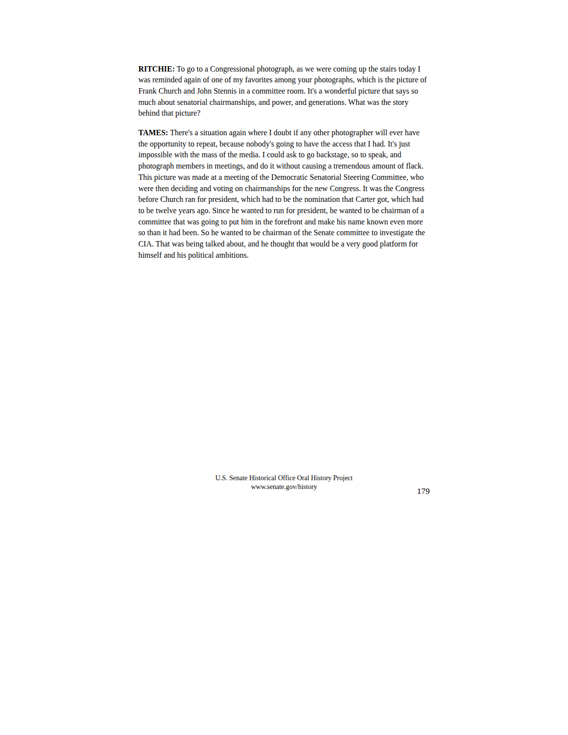RITCHIE: To go to a Congressional photograph, as we were coming up the stairs today I was reminded again of one of my favorites among your photographs, which is the picture of Frank Church and John Stennis in a committee room. It's a wonderful picture that says so much about senatorial chairmanships, and power, and generations. What was the story behind that picture?
TAMES: There's a situation again where I doubt if any other photographer will ever have the opportunity to repeat, because nobody's going to have the access that I had. It's just impossible with the mass of the media. I could ask to go backstage, so to speak, and photograph members in meetings, and do it without causing a tremendous amount of flack. This picture was made at a meeting of the Democratic Senatorial Steering Committee, who were then deciding and voting on chairmanships for the new Congress. It was the Congress before Church ran for president, which had to be the nomination that Carter got, which had to be twelve years ago. Since he wanted to run for president, he wanted to be chairman of a committee that was going to put him in the forefront and make his name known even more so than it had been. So he wanted to be chairman of the Senate committee to investigate the CIA. That was being talked about, and he thought that would be a very good platform for himself and his political ambitions.
U.S. Senate Historical Office Oral History Project
www.senate.gov/history 179